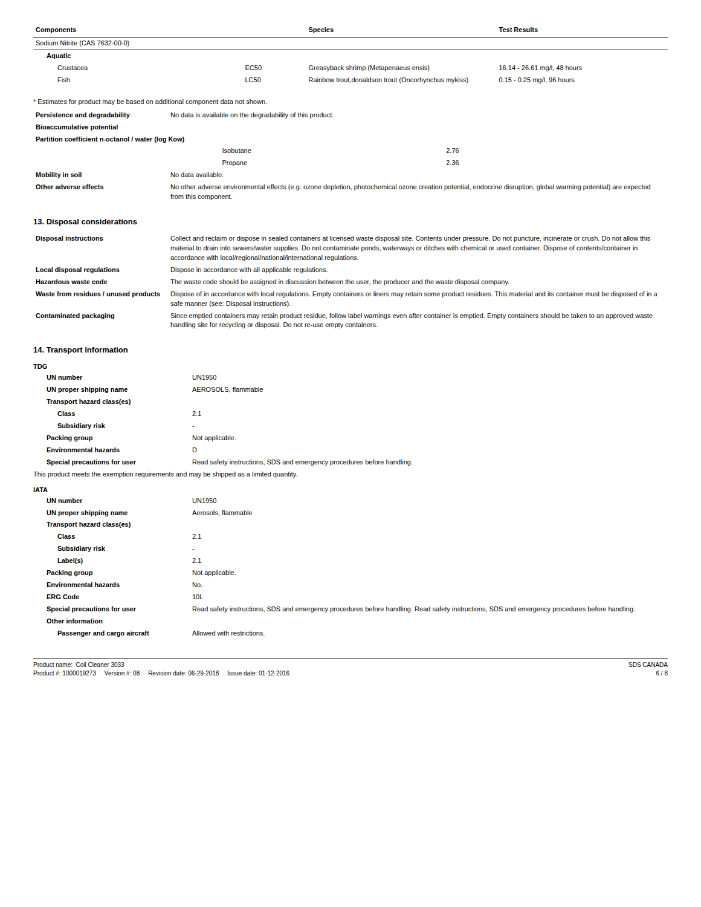| Components | | Species | Test Results |
| --- | --- | --- | --- |
| Sodium Nitrite (CAS 7632-00-0) |
| Aquatic |
| Crustacea | EC50 | Greasyback shrimp (Metapenaeus ensis) | 16.14 - 26.61 mg/l, 48 hours |
| Fish | LC50 | Rainbow trout,donaldson trout (Oncorhynchus mykiss) | 0.15 - 0.25 mg/l, 96 hours |
* Estimates for product may be based on additional component data not shown.
| Persistence and degradability | No data is available on the degradability of this product. |
| Bioaccumulative potential | |
| Partition coefficient n-octanol / water (log Kow) | |
| | Isobutane | 2.76 |
| | Propane | 2.36 |
| Mobility in soil | No data available. |
| Other adverse effects | No other adverse environmental effects (e.g. ozone depletion, photochemical ozone creation potential, endocrine disruption, global warming potential) are expected from this component. |
13. Disposal considerations
| Disposal instructions | Collect and reclaim or dispose in sealed containers at licensed waste disposal site. Contents under pressure. Do not puncture, incinerate or crush. Do not allow this material to drain into sewers/water supplies. Do not contaminate ponds, waterways or ditches with chemical or used container. Dispose of contents/container in accordance with local/regional/national/international regulations. |
| Local disposal regulations | Dispose in accordance with all applicable regulations. |
| Hazardous waste code | The waste code should be assigned in discussion between the user, the producer and the waste disposal company. |
| Waste from residues / unused products | Dispose of in accordance with local regulations. Empty containers or liners may retain some product residues. This material and its container must be disposed of in a safe manner (see: Disposal instructions). |
| Contaminated packaging | Since emptied containers may retain product residue, follow label warnings even after container is emptied. Empty containers should be taken to an approved waste handling site for recycling or disposal. Do not re-use empty containers. |
14. Transport information
TDG
| UN number | UN1950 |
| UN proper shipping name | AEROSOLS, flammable |
| Transport hazard class(es) | |
| Class | 2.1 |
| Subsidiary risk | - |
| Packing group | Not applicable. |
| Environmental hazards | D |
| Special precautions for user | Read safety instructions, SDS and emergency procedures before handling. |
This product meets the exemption requirements and may be shipped as a limited quantity.
IATA
| UN number | UN1950 |
| UN proper shipping name | Aerosols, flammable |
| Transport hazard class(es) | |
| Class | 2.1 |
| Subsidiary risk | - |
| Label(s) | 2.1 |
| Packing group | Not applicable. |
| Environmental hazards | No. |
| ERG Code | 10L |
| Special precautions for user | Read safety instructions, SDS and emergency procedures before handling. Read safety instructions, SDS and emergency procedures before handling. |
| Other information | |
| Passenger and cargo aircraft | Allowed with restrictions. |
Product name: Coil Cleaner 3033
SDS CANADA
Product #: 1000019273 Version #: 08 Revision date: 06-29-2018 Issue date: 01-12-2016
6 / 8